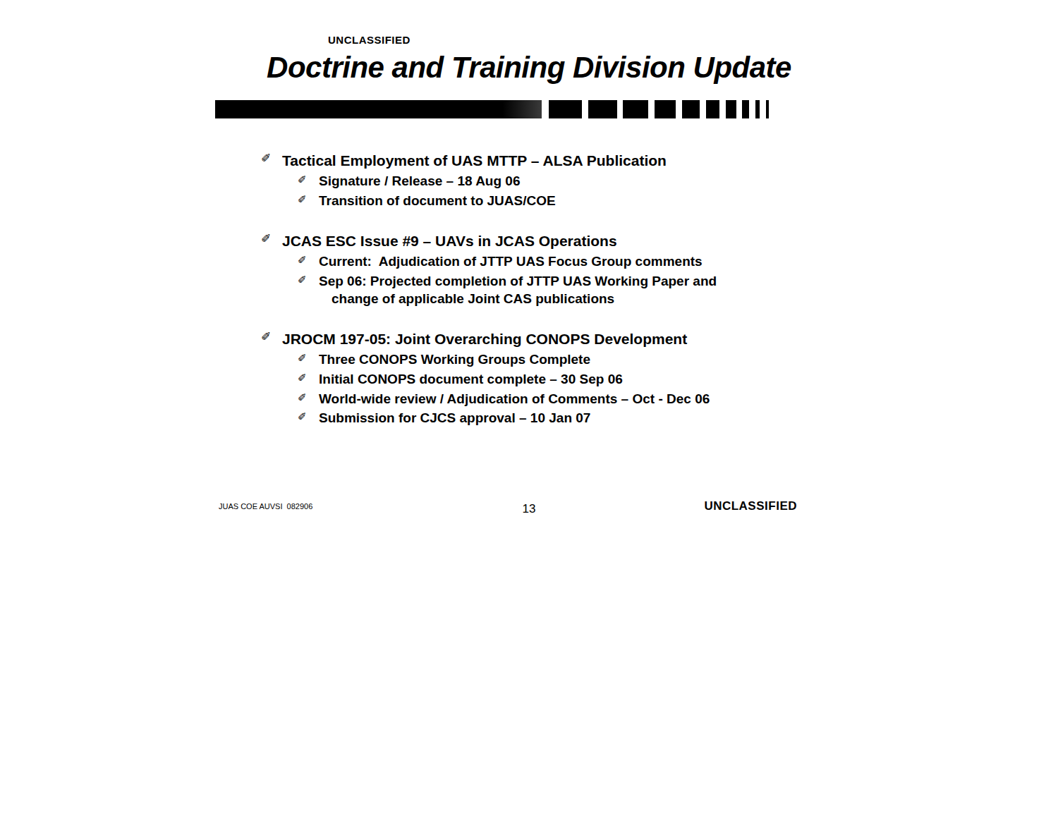UNCLASSIFIED
Doctrine and Training Division Update
Tactical Employment of UAS MTTP – ALSA Publication
Signature / Release – 18 Aug 06
Transition of document to JUAS/COE
JCAS ESC Issue #9 – UAVs in JCAS Operations
Current: Adjudication of JTTP UAS Focus Group comments
Sep 06: Projected completion of JTTP UAS Working Paper and change of applicable Joint CAS publications
JROCM 197-05: Joint Overarching CONOPS Development
Three CONOPS Working Groups Complete
Initial CONOPS document complete – 30 Sep 06
World-wide review / Adjudication of Comments – Oct - Dec 06
Submission for CJCS approval – 10 Jan 07
JUAS COE AUVSI 082906
13
UNCLASSIFIED